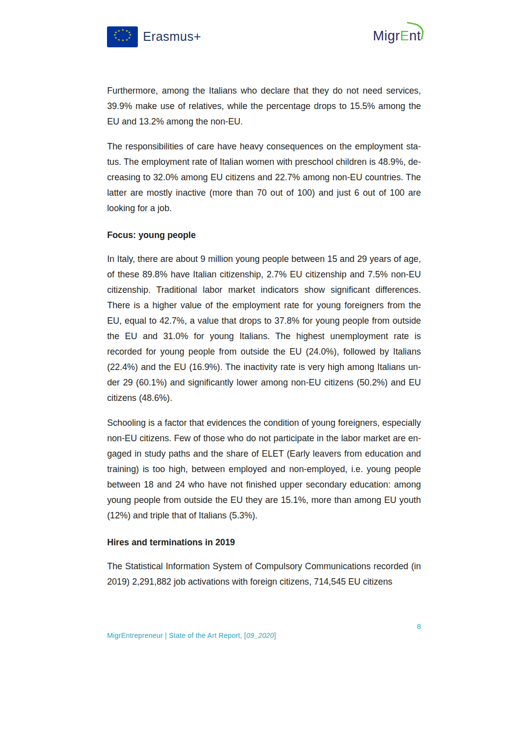★ ★ ★ ★ ★ ★ ★ ★ ★ ★ ★ ★
Erasmus+
MigrEnt
Furthermore, among the Italians who declare that they do not need services, 39.9% make use of relatives, while the percentage drops to 15.5% among the EU and 13.2% among the non-EU.
The responsibilities of care have heavy consequences on the employment status. The employment rate of Italian women with preschool children is 48.9%, decreasing to 32.0% among EU citizens and 22.7% among non-EU countries. The latter are mostly inactive (more than 70 out of 100) and just 6 out of 100 are looking for a job.
Focus: young people
In Italy, there are about 9 million young people between 15 and 29 years of age, of these 89.8% have Italian citizenship, 2.7% EU citizenship and 7.5% non-EU citizenship. Traditional labor market indicators show significant differences. There is a higher value of the employment rate for young foreigners from the EU, equal to 42.7%, a value that drops to 37.8% for young people from outside the EU and 31.0% for young Italians. The highest unemployment rate is recorded for young people from outside the EU (24.0%), followed by Italians (22.4%) and the EU (16.9%). The inactivity rate is very high among Italians under 29 (60.1%) and significantly lower among non-EU citizens (50.2%) and EU citizens (48.6%).
Schooling is a factor that evidences the condition of young foreigners, especially non-EU citizens. Few of those who do not participate in the labor market are engaged in study paths and the share of ELET (Early leavers from education and training) is too high, between employed and non-employed, i.e. young people between 18 and 24 who have not finished upper secondary education: among young people from outside the EU they are 15.1%, more than among EU youth (12%) and triple that of Italians (5.3%).
Hires and terminations in 2019
The Statistical Information System of Compulsory Communications recorded (in 2019) 2,291,882 job activations with foreign citizens, 714,545 EU citizens
8
MigrEntrepreneur | State of the Art Report, [09_2020]